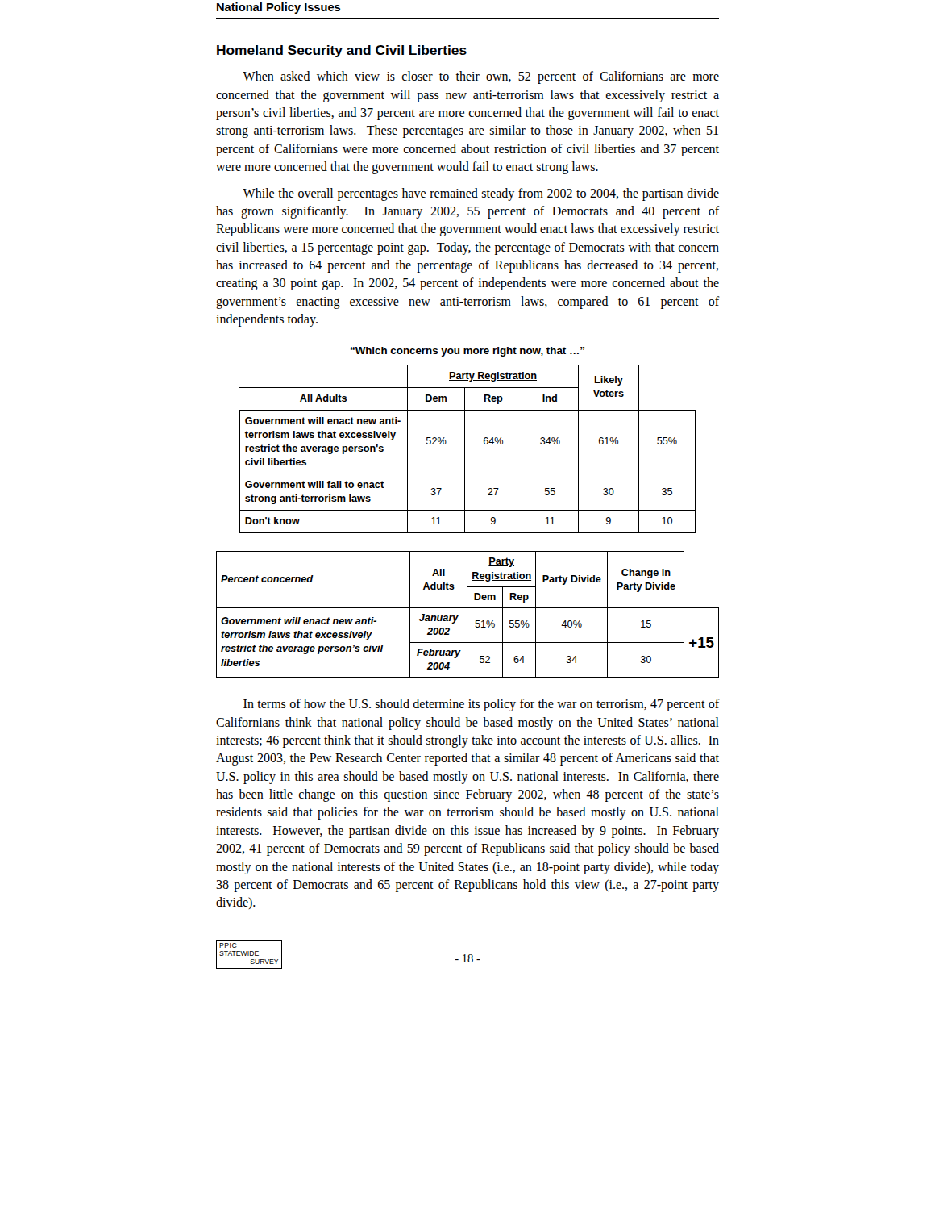National Policy Issues
Homeland Security and Civil Liberties
When asked which view is closer to their own, 52 percent of Californians are more concerned that the government will pass new anti-terrorism laws that excessively restrict a person’s civil liberties, and 37 percent are more concerned that the government will fail to enact strong anti-terrorism laws. These percentages are similar to those in January 2002, when 51 percent of Californians were more concerned about restriction of civil liberties and 37 percent were more concerned that the government would fail to enact strong laws.
While the overall percentages have remained steady from 2002 to 2004, the partisan divide has grown significantly. In January 2002, 55 percent of Democrats and 40 percent of Republicans were more concerned that the government would enact laws that excessively restrict civil liberties, a 15 percentage point gap. Today, the percentage of Democrats with that concern has increased to 64 percent and the percentage of Republicans has decreased to 34 percent, creating a 30 point gap. In 2002, 54 percent of independents were more concerned about the government’s enacting excessive new anti-terrorism laws, compared to 61 percent of independents today.
“Which concerns you more right now, that …”
| | Party Registration | Likely Voters |
| All Adults | Dem | Rep | Ind |
| Government will enact new anti-terrorism laws that excessively restrict the average person's civil liberties | 52% | 64% | 34% | 61% | 55% |
| Government will fail to enact strong anti-terrorism laws | 37 | 27 | 55 | 30 | 35 |
| Don't know | 11 | 9 | 11 | 9 | 10 |
| Percent concerned | All Adults | Party Registration | Party Divide | Change in Party Divide |
| --- | --- | --- | --- | --- |
| Dem | Rep |
| Government will enact new anti-terrorism laws that excessively restrict the average person’s civil liberties | January 2002 | 51% | 55% | 40% | 15 | +15 |
| February 2004 | 52 | 64 | 34 | 30 |
In terms of how the U.S. should determine its policy for the war on terrorism, 47 percent of Californians think that national policy should be based mostly on the United States’ national interests; 46 percent think that it should strongly take into account the interests of U.S. allies. In August 2003, the Pew Research Center reported that a similar 48 percent of Americans said that U.S. policy in this area should be based mostly on U.S. national interests. In California, there has been little change on this question since February 2002, when 48 percent of the state’s residents said that policies for the war on terrorism should be based mostly on U.S. national interests. However, the partisan divide on this issue has increased by 9 points. In February 2002, 41 percent of Democrats and 59 percent of Republicans said that policy should be based mostly on the national interests of the United States (i.e., an 18-point party divide), while today 38 percent of Democrats and 65 percent of Republicans hold this view (i.e., a 27-point party divide).
PPIC
STATEWIDE
SURVEY
- 18 -